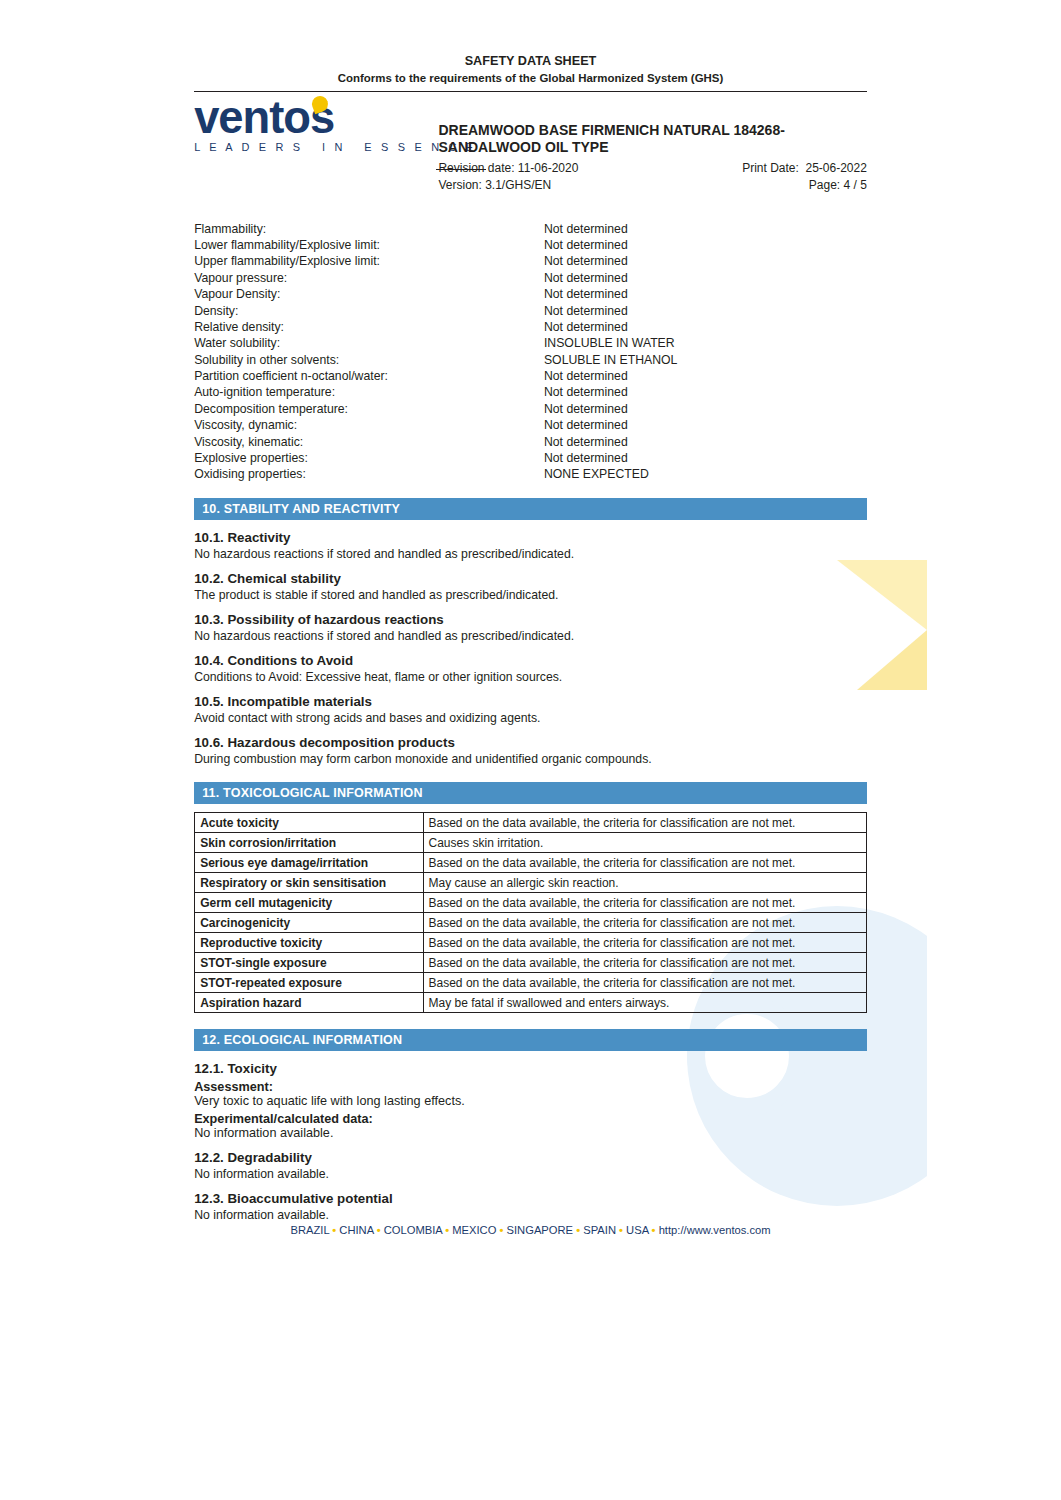SAFETY DATA SHEET
Conforms to the requirements of the Global Harmonized System (GHS)
ventos
L E A D E R S I N E S S E N C E
DREAMWOOD BASE FIRMENICH NATURAL 184268-SANDALWOOD OIL TYPE
Revision date: 11-06-2020
Version: 3.1/GHS/EN
Print Date: 25-06-2022
Page: 4 / 5
| Flammability: | Not determined |
| Lower flammability/Explosive limit: | Not determined |
| Upper flammability/Explosive limit: | Not determined |
| Vapour pressure: | Not determined |
| Vapour Density: | Not determined |
| Density: | Not determined |
| Relative density: | Not determined |
| Water solubility: | INSOLUBLE IN WATER |
| Solubility in other solvents: | SOLUBLE IN ETHANOL |
| Partition coefficient n-octanol/water: | Not determined |
| Auto-ignition temperature: | Not determined |
| Decomposition temperature: | Not determined |
| Viscosity, dynamic: | Not determined |
| Viscosity, kinematic: | Not determined |
| Explosive properties: | Not determined |
| Oxidising properties: | NONE EXPECTED |
10. STABILITY AND REACTIVITY
10.1. Reactivity
No hazardous reactions if stored and handled as prescribed/indicated.
10.2. Chemical stability
The product is stable if stored and handled as prescribed/indicated.
10.3. Possibility of hazardous reactions
No hazardous reactions if stored and handled as prescribed/indicated.
10.4. Conditions to Avoid
Conditions to Avoid: Excessive heat, flame or other ignition sources.
10.5. Incompatible materials
Avoid contact with strong acids and bases and oxidizing agents.
10.6. Hazardous decomposition products
During combustion may form carbon monoxide and unidentified organic compounds.
11. TOXICOLOGICAL INFORMATION
| Acute toxicity | Based on the data available, the criteria for classification are not met. |
| Skin corrosion/irritation | Causes skin irritation. |
| Serious eye damage/irritation | Based on the data available, the criteria for classification are not met. |
| Respiratory or skin sensitisation | May cause an allergic skin reaction. |
| Germ cell mutagenicity | Based on the data available, the criteria for classification are not met. |
| Carcinogenicity | Based on the data available, the criteria for classification are not met. |
| Reproductive toxicity | Based on the data available, the criteria for classification are not met. |
| STOT-single exposure | Based on the data available, the criteria for classification are not met. |
| STOT-repeated exposure | Based on the data available, the criteria for classification are not met. |
| Aspiration hazard | May be fatal if swallowed and enters airways. |
12. ECOLOGICAL INFORMATION
12.1. Toxicity
Assessment:
Very toxic to aquatic life with long lasting effects.
Experimental/calculated data:
No information available.
12.2. Degradability
No information available.
12.3. Bioaccumulative potential
No information available.
BRAZIL • CHINA • COLOMBIA • MEXICO • SINGAPORE • SPAIN • USA • http://www.ventos.com